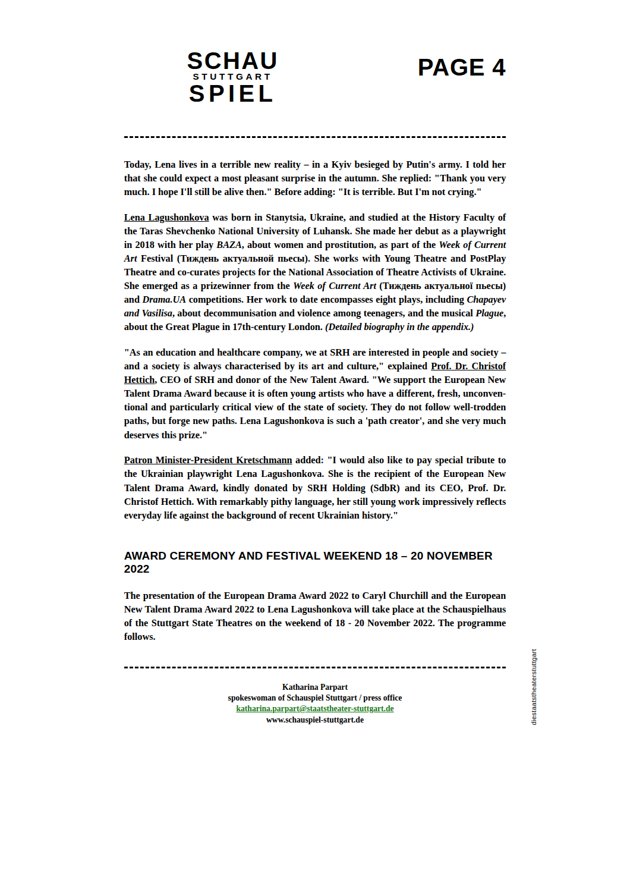SCHAU STUTTGART SPIEL
PAGE 4
Today, Lena lives in a terrible new reality – in a Kyiv besieged by Putin's army. I told her that she could expect a most pleasant surprise in the autumn. She replied: "Thank you very much. I hope I'll still be alive then." Before adding: "It is terrible. But I'm not crying."
Lena Lagushonkova was born in Stanytsia, Ukraine, and studied at the History Faculty of the Taras Shevchenko National University of Luhansk. She made her debut as a playwright in 2018 with her play BAZA, about women and prostitution, as part of the Week of Current Art Festival (Тиждень актуальной пьесы). She works with Young Theatre and PostPlay Theatre and co-curates projects for the National Association of Theatre Activists of Ukraine. She emerged as a prizewinner from the Week of Current Art (Тиждень актуальної пьесы) and Drama.UA competitions. Her work to date encompasses eight plays, including Chapayev and Vasilisa, about decommunisation and violence among teenagers, and the musical Plague, about the Great Plague in 17th-century London. (Detailed biography in the appendix.)
"As an education and healthcare company, we at SRH are interested in people and society – and a society is always characterised by its art and culture," explained Prof. Dr. Christof Hettich, CEO of SRH and donor of the New Talent Award. "We support the European New Talent Drama Award because it is often young artists who have a different, fresh, unconventional and particularly critical view of the state of society. They do not follow well-trodden paths, but forge new paths. Lena Lagushonkova is such a 'path creator', and she very much deserves this prize."
Patron Minister-President Kretschmann added: "I would also like to pay special tribute to the Ukrainian playwright Lena Lagushonkova. She is the recipient of the European New Talent Drama Award, kindly donated by SRH Holding (SdbR) and its CEO, Prof. Dr. Christof Hettich. With remarkably pithy language, her still young work impressively reflects everyday life against the background of recent Ukrainian history."
AWARD CEREMONY AND FESTIVAL WEEKEND 18 – 20 NOVEMBER 2022
The presentation of the European Drama Award 2022 to Caryl Churchill and the European New Talent Drama Award 2022 to Lena Lagushonkova will take place at the Schauspielhaus of the Stuttgart State Theatres on the weekend of 18 - 20 November 2022. The programme follows.
Katharina Parpart
spokeswoman of Schauspiel Stuttgart / press office
katharina.parpart@staatstheater-stuttgart.de
www.schauspiel-stuttgart.de
diestaatstheaterstuttgart